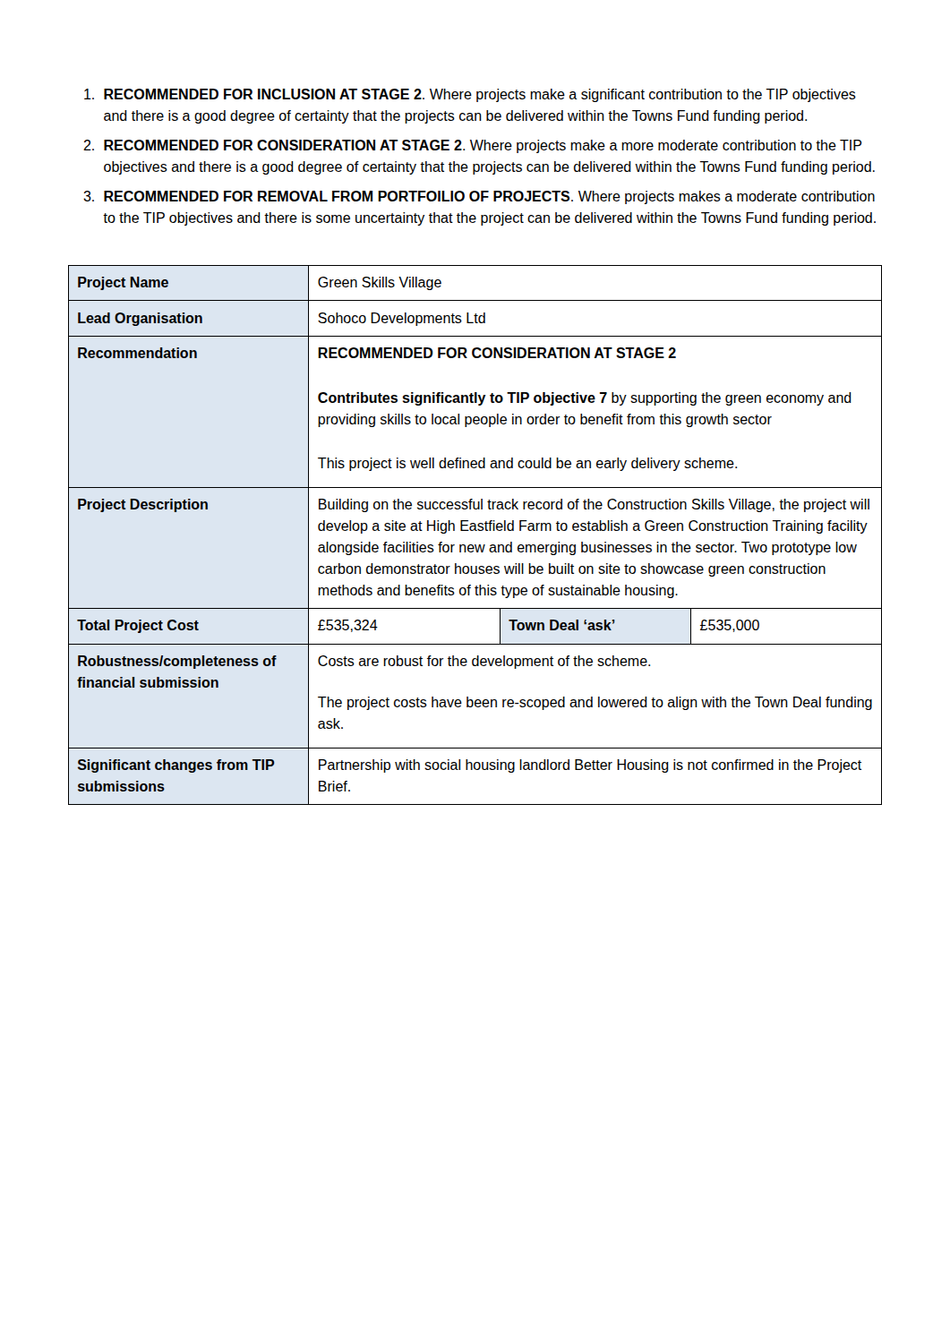RECOMMENDED FOR INCLUSION AT STAGE 2. Where projects make a significant contribution to the TIP objectives and there is a good degree of certainty that the projects can be delivered within the Towns Fund funding period.
RECOMMENDED FOR CONSIDERATION AT STAGE 2. Where projects make a more moderate contribution to the TIP objectives and there is a good degree of certainty that the projects can be delivered within the Towns Fund funding period.
RECOMMENDED FOR REMOVAL FROM PORTFOILIO OF PROJECTS. Where projects makes a moderate contribution to the TIP objectives and there is some uncertainty that the project can be delivered within the Towns Fund funding period.
| Project Name | Green Skills Village |
| Lead Organisation | Sohoco Developments Ltd |
| Recommendation | RECOMMENDED FOR CONSIDERATION AT STAGE 2 Contributes significantly to TIP objective 7 by supporting the green economy and providing skills to local people in order to benefit from this growth sector This project is well defined and could be an early delivery scheme. |
| Project Description | Building on the successful track record of the Construction Skills Village, the project will develop a site at High Eastfield Farm to establish a Green Construction Training facility alongside facilities for new and emerging businesses in the sector. Two prototype low carbon demonstrator houses will be built on site to showcase green construction methods and benefits of this type of sustainable housing. |
| Total Project Cost | £535,324 | Town Deal ‘ask’ | £535,000 |
| Robustness/completeness of financial submission | Costs are robust for the development of the scheme. The project costs have been re-scoped and lowered to align with the Town Deal funding ask. |
| Significant changes from TIP submissions | Partnership with social housing landlord Better Housing is not confirmed in the Project Brief. |